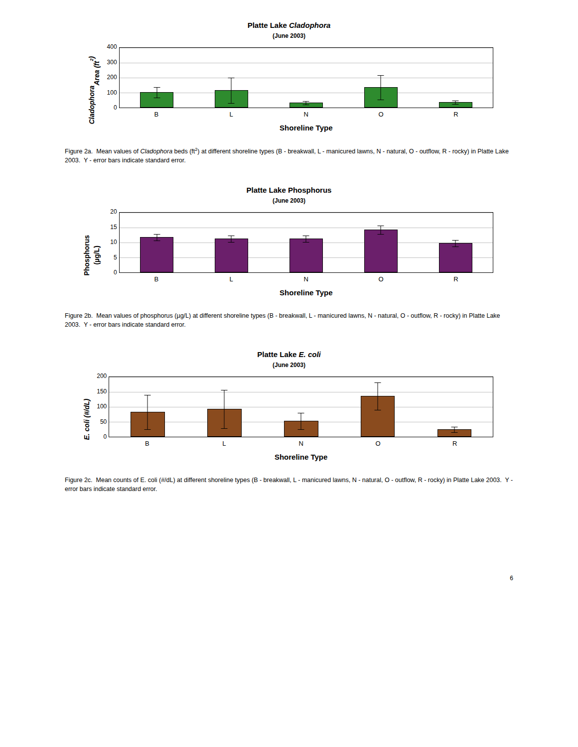Platte Lake Cladophora
(June 2003)
Cladophora
Area (ft2)
400 300 200 100 0
BLNOR
Shoreline Type
Figure 2a. Mean values of Cladophora beds (ft2) at different shoreline types (B - breakwall, L - manicured lawns, N - natural, O - outflow, R - rocky) in Platte Lake 2003. Y - error bars indicate standard error.
Platte Lake Phosphorus
(June 2003)
Phosphorus
(µg/L)
20 15 10 5 0
BLNOR
Shoreline Type
Figure 2b. Mean values of phosphorus (µg/L) at different shoreline types (B - breakwall, L - manicured lawns, N - natural, O - outflow, R - rocky) in Platte Lake 2003. Y - error bars indicate standard error.
Platte Lake E. coli
(June 2003)
E. coli (#/dL)
200 150 100 50 0
BLNOR
Shoreline Type
Figure 2c. Mean counts of E. coli (#/dL) at different shoreline types (B - breakwall, L - manicured lawns, N - natural, O - outflow, R - rocky) in Platte Lake 2003. Y - error bars indicate standard error.
6